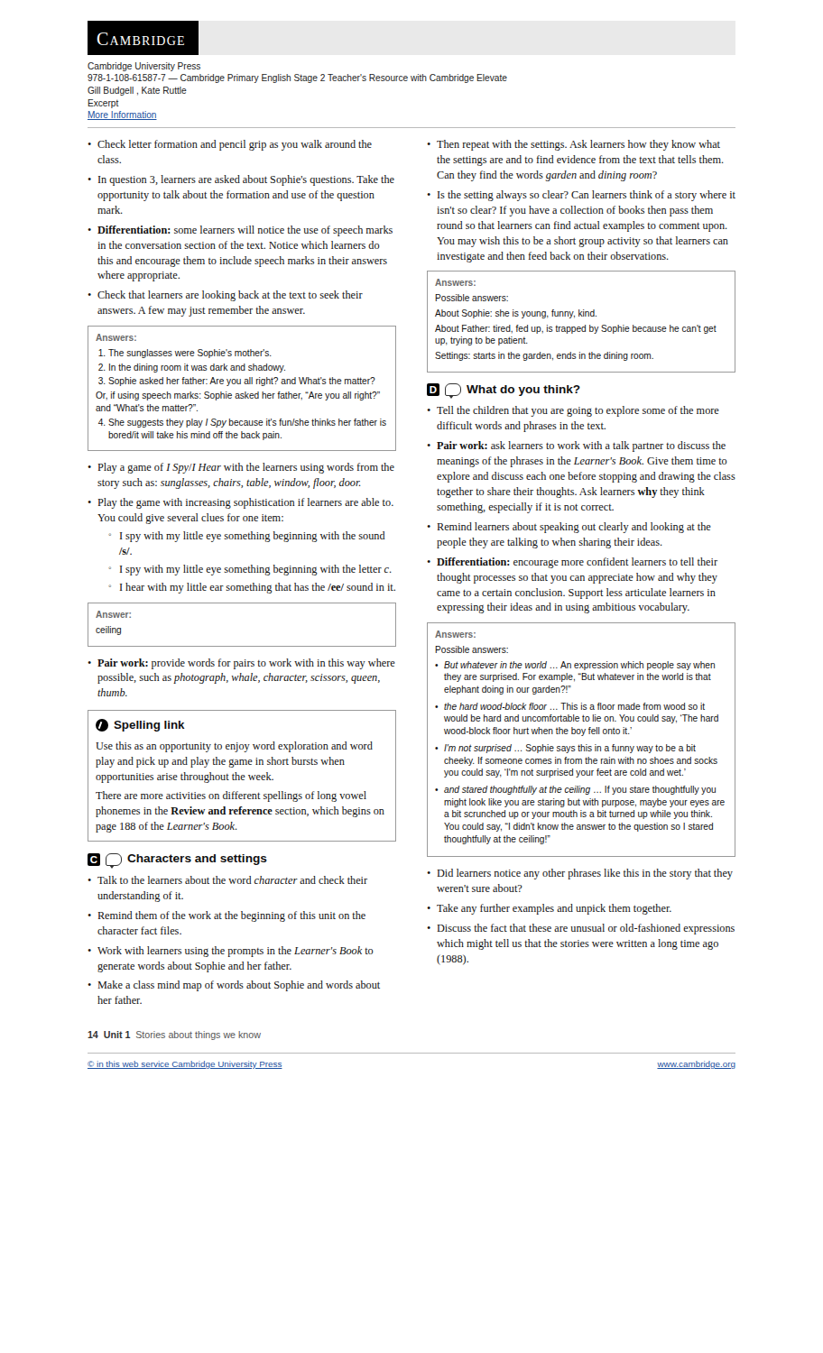Cambridge
Cambridge University Press
978-1-108-61587-7 — Cambridge Primary English Stage 2 Teacher's Resource with Cambridge Elevate
Gill Budgell , Kate Ruttle
Excerpt
More Information
Check letter formation and pencil grip as you walk around the class.
In question 3, learners are asked about Sophie's questions. Take the opportunity to talk about the formation and use of the question mark.
Differentiation: some learners will notice the use of speech marks in the conversation section of the text. Notice which learners do this and encourage them to include speech marks in their answers where appropriate.
Check that learners are looking back at the text to seek their answers. A few may just remember the answer.
Answers:
The sunglasses were Sophie's mother's.
In the dining room it was dark and shadowy.
Sophie asked her father: Are you all right? and What's the matter?
Or, if using speech marks: Sophie asked her father, “Are you all right?” and “What's the matter?”.
She suggests they play I Spy because it's fun/she thinks her father is bored/it will take his mind off the back pain.
Play a game of I Spy/I Hear with the learners using words from the story such as: sunglasses, chairs, table, window, floor, door.
Play the game with increasing sophistication if learners are able to. You could give several clues for one item:
I spy with my little eye something beginning with the sound /s/.
I spy with my little eye something beginning with the letter c.
I hear with my little ear something that has the /ee/ sound in it.
Answer:
ceiling
Pair work: provide words for pairs to work with in this way where possible, such as photograph, whale, character, scissors, queen, thumb.
Spelling link
Use this as an opportunity to enjoy word exploration and word play and pick up and play the game in short bursts when opportunities arise throughout the week.
There are more activities on different spellings of long vowel phonemes in the Review and reference section, which begins on page 188 of the Learner's Book.
C Characters and settings
Talk to the learners about the word character and check their understanding of it.
Remind them of the work at the beginning of this unit on the character fact files.
Work with learners using the prompts in the Learner's Book to generate words about Sophie and her father.
Make a class mind map of words about Sophie and words about her father.
Then repeat with the settings. Ask learners how they know what the settings are and to find evidence from the text that tells them. Can they find the words garden and dining room?
Is the setting always so clear? Can learners think of a story where it isn't so clear? If you have a collection of books then pass them round so that learners can find actual examples to comment upon. You may wish this to be a short group activity so that learners can investigate and then feed back on their observations.
Answers:
Possible answers:
About Sophie: she is young, funny, kind.
About Father: tired, fed up, is trapped by Sophie because he can't get up, trying to be patient.
Settings: starts in the garden, ends in the dining room.
D What do you think?
Tell the children that you are going to explore some of the more difficult words and phrases in the text.
Pair work: ask learners to work with a talk partner to discuss the meanings of the phrases in the Learner's Book. Give them time to explore and discuss each one before stopping and drawing the class together to share their thoughts. Ask learners why they think something, especially if it is not correct.
Remind learners about speaking out clearly and looking at the people they are talking to when sharing their ideas.
Differentiation: encourage more confident learners to tell their thought processes so that you can appreciate how and why they came to a certain conclusion. Support less articulate learners in expressing their ideas and in using ambitious vocabulary.
Answers:
Possible answers:
But whatever in the world … An expression which people say when they are surprised. For example, “But whatever in the world is that elephant doing in our garden?!”
the hard wood-block floor … This is a floor made from wood so it would be hard and uncomfortable to lie on. You could say, ‘The hard wood-block floor hurt when the boy fell onto it.’
I'm not surprised … Sophie says this in a funny way to be a bit cheeky. If someone comes in from the rain with no shoes and socks you could say, ‘I'm not surprised your feet are cold and wet.’
and stared thoughtfully at the ceiling … If you stare thoughtfully you might look like you are staring but with purpose, maybe your eyes are a bit scrunched up or your mouth is a bit turned up while you think. You could say, “I didn't know the answer to the question so I stared thoughtfully at the ceiling!”
Did learners notice any other phrases like this in the story that they weren't sure about?
Take any further examples and unpick them together.
Discuss the fact that these are unusual or old-fashioned expressions which might tell us that the stories were written a long time ago (1988).
14 Unit 1 Stories about things we know
© in this web service Cambridge University Press
www.cambridge.org